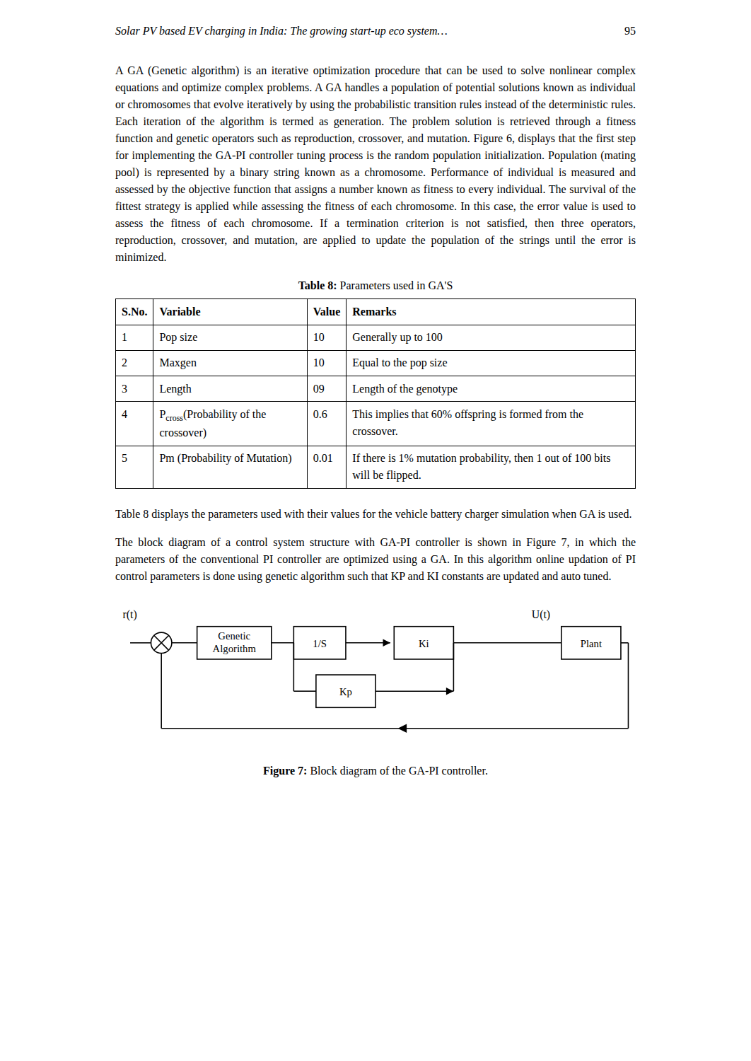Solar PV based EV charging in India: The growing start-up eco system… 95
A GA (Genetic algorithm) is an iterative optimization procedure that can be used to solve nonlinear complex equations and optimize complex problems. A GA handles a population of potential solutions known as individual or chromosomes that evolve iteratively by using the probabilistic transition rules instead of the deterministic rules. Each iteration of the algorithm is termed as generation. The problem solution is retrieved through a fitness function and genetic operators such as reproduction, crossover, and mutation. Figure 6, displays that the first step for implementing the GA-PI controller tuning process is the random population initialization. Population (mating pool) is represented by a binary string known as a chromosome. Performance of individual is measured and assessed by the objective function that assigns a number known as fitness to every individual. The survival of the fittest strategy is applied while assessing the fitness of each chromosome. In this case, the error value is used to assess the fitness of each chromosome. If a termination criterion is not satisfied, then three operators, reproduction, crossover, and mutation, are applied to update the population of the strings until the error is minimized.
Table 8: Parameters used in GA'S
| S.No. | Variable | Value | Remarks |
| --- | --- | --- | --- |
| 1 | Pop size | 10 | Generally up to 100 |
| 2 | Maxgen | 10 | Equal to the pop size |
| 3 | Length | 09 | Length of the genotype |
| 4 | P cross (Probability of the crossover) | 0.6 | This implies that 60% offspring is formed from the crossover. |
| 5 | Pm (Probability of Mutation) | 0.01 | If there is 1% mutation probability, then 1 out of 100 bits will be flipped. |
Table 8 displays the parameters used with their values for the vehicle battery charger simulation when GA is used.
The block diagram of a control system structure with GA-PI controller is shown in Figure 7, in which the parameters of the conventional PI controller are optimized using a GA. In this algorithm online updation of PI control parameters is done using genetic algorithm such that KP and KI constants are updated and auto tuned.
r(t) U(t) Genetic Algorithm 1/S Ki Kp Plant
Figure 7: Block diagram of the GA-PI controller.